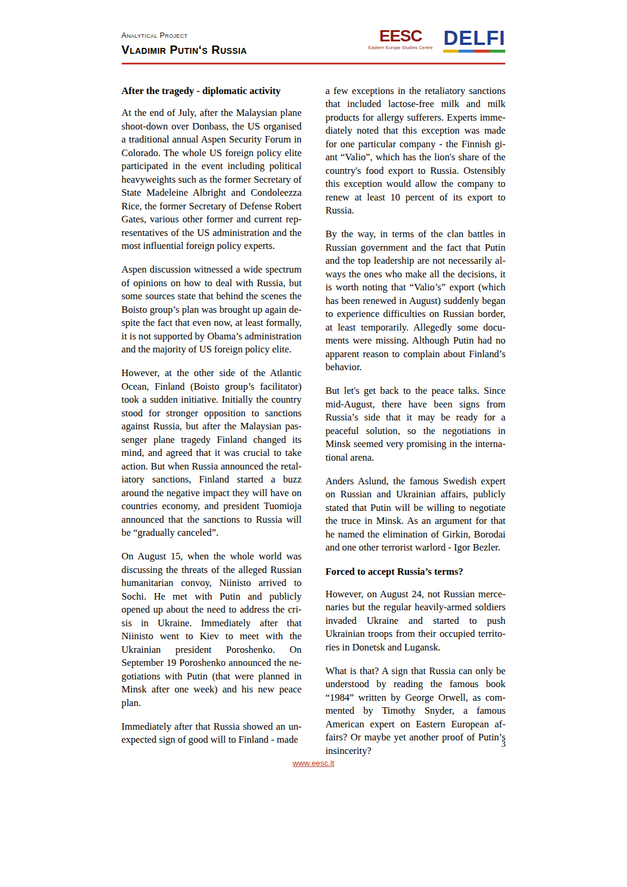Analytical Project
Vladimir Putin‘s Russia
EESC
Eastern Europe Studies Centre
DELFI
After the tragedy - diplomatic activity
At the end of July, after the Malaysian plane shoot-down over Donbass, the US organised a traditional annual Aspen Security Forum in Colorado. The whole US foreign policy elite participated in the event including political heavyweights such as the former Secretary of State Madeleine Albright and Condoleezza Rice, the former Secretary of Defense Robert Gates, various other former and current representatives of the US administration and the most influential foreign policy experts.
Aspen discussion witnessed a wide spectrum of opinions on how to deal with Russia, but some sources state that behind the scenes the Boisto group’s plan was brought up again despite the fact that even now, at least formally, it is not supported by Obama’s administration and the majority of US foreign policy elite.
However, at the other side of the Atlantic Ocean, Finland (Boisto group’s facilitator) took a sudden initiative. Initially the country stood for stronger opposition to sanctions against Russia, but after the Malaysian passenger plane tragedy Finland changed its mind, and agreed that it was crucial to take action. But when Russia announced the retaliatory sanctions, Finland started a buzz around the negative impact they will have on countries economy, and president Tuomioja announced that the sanctions to Russia will be “gradually canceled”.
On August 15, when the whole world was discussing the threats of the alleged Russian humanitarian convoy, Niinisto arrived to Sochi. He met with Putin and publicly opened up about the need to address the crisis in Ukraine. Immediately after that Niinisto went to Kiev to meet with the Ukrainian president Poroshenko. On September 19 Poroshenko announced the negotiations with Putin (that were planned in Minsk after one week) and his new peace plan.
Immediately after that Russia showed an unexpected sign of good will to Finland - made
a few exceptions in the retaliatory sanctions that included lactose-free milk and milk products for allergy sufferers. Experts immediately noted that this exception was made for one particular company - the Finnish giant “Valio”, which has the lion's share of the country's food export to Russia. Ostensibly this exception would allow the company to renew at least 10 percent of its export to Russia.
By the way, in terms of the clan battles in Russian government and the fact that Putin and the top leadership are not necessarily always the ones who make all the decisions, it is worth noting that “Valio’s” export (which has been renewed in August) suddenly began to experience difficulties on Russian border, at least temporarily. Allegedly some documents were missing. Although Putin had no apparent reason to complain about Finland’s behavior.
But let's get back to the peace talks. Since mid-August, there have been signs from Russia’s side that it may be ready for a peaceful solution, so the negotiations in Minsk seemed very promising in the international arena.
Anders Aslund, the famous Swedish expert on Russian and Ukrainian affairs, publicly stated that Putin will be willing to negotiate the truce in Minsk. As an argument for that he named the elimination of Girkin, Borodai and one other terrorist warlord - Igor Bezler.
Forced to accept Russia’s terms?
However, on August 24, not Russian mercenaries but the regular heavily-armed soldiers invaded Ukraine and started to push Ukrainian troops from their occupied territories in Donetsk and Lugansk.
What is that? A sign that Russia can only be understood by reading the famous book “1984” written by George Orwell, as commented by Timothy Snyder, a famous American expert on Eastern European affairs? Or maybe yet another proof of Putin’s insincerity?
3
www.eesc.lt